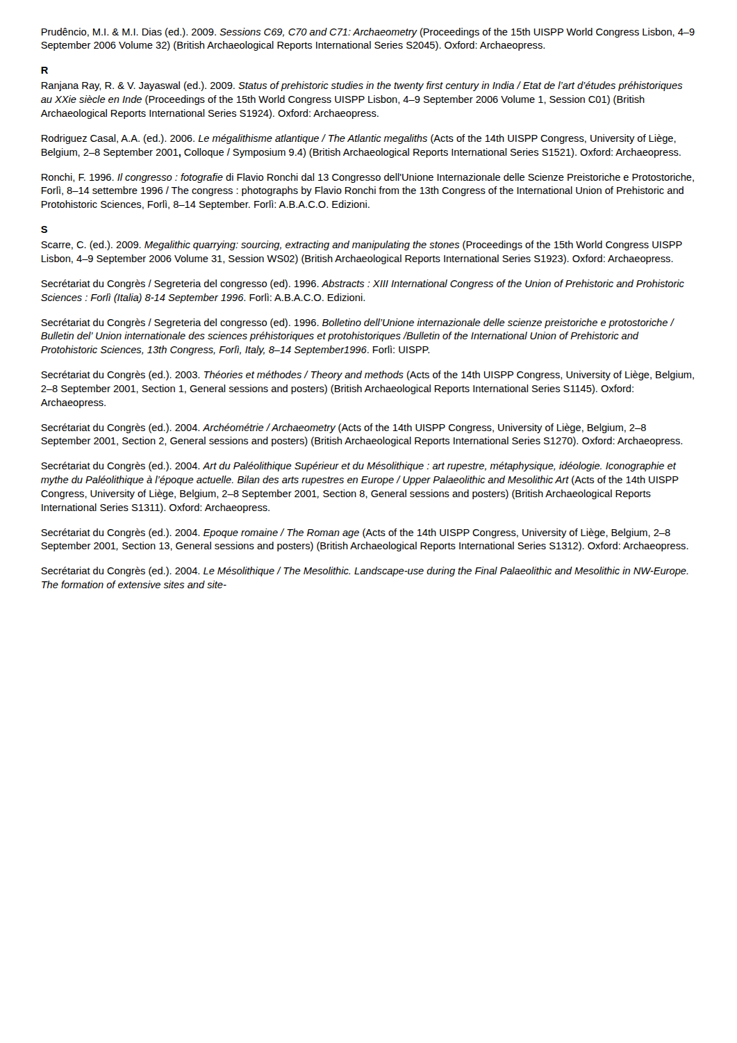Prudêncio, M.I. & M.I. Dias (ed.). 2009. Sessions C69, C70 and C71: Archaeometry (Proceedings of the 15th UISPP World Congress Lisbon, 4–9 September 2006 Volume 32) (British Archaeological Reports International Series S2045). Oxford: Archaeopress.
R
Ranjana Ray, R. & V. Jayaswal (ed.). 2009. Status of prehistoric studies in the twenty first century in India / Etat de l’art d’études préhistoriques au XXie siècle en Inde (Proceedings of the 15th World Congress UISPP Lisbon, 4–9 September 2006 Volume 1, Session C01) (British Archaeological Reports International Series S1924). Oxford: Archaeopress.
Rodriguez Casal, A.A. (ed.). 2006. Le mégalithisme atlantique / The Atlantic megaliths (Acts of the 14th UISPP Congress, University of Liège, Belgium, 2–8 September 2001, Colloque / Symposium 9.4) (British Archaeological Reports International Series S1521). Oxford: Archaeopress.
Ronchi, F. 1996. Il congresso : fotografie di Flavio Ronchi dal 13 Congresso dell'Unione Internazionale delle Scienze Preistoriche e Protostoriche, Forlì, 8–14 settembre 1996 / The congress : photographs by Flavio Ronchi from the 13th Congress of the International Union of Prehistoric and Protohistoric Sciences, Forlì, 8–14 September. Forlì: A.B.A.C.O. Edizioni.
S
Scarre, C. (ed.). 2009. Megalithic quarrying: sourcing, extracting and manipulating the stones (Proceedings of the 15th World Congress UISPP Lisbon, 4–9 September 2006 Volume 31, Session WS02) (British Archaeological Reports International Series S1923). Oxford: Archaeopress.
Secrétariat du Congrès / Segreteria del congresso (ed). 1996. Abstracts : XIII International Congress of the Union of Prehistoric and Prohistoric Sciences : Forlì (Italia) 8-14 September 1996. Forlì: A.B.A.C.O. Edizioni.
Secrétariat du Congrès / Segreteria del congresso (ed). 1996. Bolletino dell’Unione internazionale delle scienze preistoriche e protostoriche / Bulletin del’ Union internationale des sciences préhistoriques et protohistoriques /Bulletin of the International Union of Prehistoric and Protohistoric Sciences, 13th Congress, Forlì, Italy, 8–14 September1996. Forlì: UISPP.
Secrétariat du Congrès (ed.). 2003. Théories et méthodes / Theory and methods (Acts of the 14th UISPP Congress, University of Liège, Belgium, 2–8 September 2001, Section 1, General sessions and posters) (British Archaeological Reports International Series S1145). Oxford: Archaeopress.
Secrétariat du Congrès (ed.). 2004. Archéométrie / Archaeometry (Acts of the 14th UISPP Congress, University of Liège, Belgium, 2–8 September 2001, Section 2, General sessions and posters) (British Archaeological Reports International Series S1270). Oxford: Archaeopress.
Secrétariat du Congrès (ed.). 2004. Art du Paléolithique Supérieur et du Mésolithique : art rupestre, métaphysique, idéologie. Iconographie et mythe du Paléolithique à l’époque actuelle. Bilan des arts rupestres en Europe / Upper Palaeolithic and Mesolithic Art (Acts of the 14th UISPP Congress, University of Liège, Belgium, 2–8 September 2001, Section 8, General sessions and posters) (British Archaeological Reports International Series S1311). Oxford: Archaeopress.
Secrétariat du Congrès (ed.). 2004. Epoque romaine / The Roman age (Acts of the 14th UISPP Congress, University of Liège, Belgium, 2–8 September 2001, Section 13, General sessions and posters) (British Archaeological Reports International Series S1312). Oxford: Archaeopress.
Secrétariat du Congrès (ed.). 2004. Le Mésolithique / The Mesolithic. Landscape-use during the Final Palaeolithic and Mesolithic in NW-Europe. The formation of extensive sites and site-